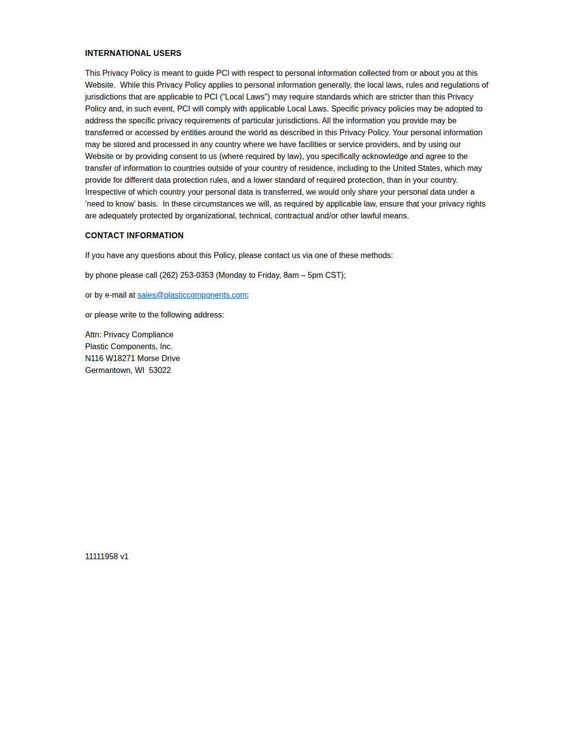INTERNATIONAL USERS
This Privacy Policy is meant to guide PCI with respect to personal information collected from or about you at this Website. While this Privacy Policy applies to personal information generally, the local laws, rules and regulations of jurisdictions that are applicable to PCI (“Local Laws”) may require standards which are stricter than this Privacy Policy and, in such event, PCI will comply with applicable Local Laws. Specific privacy policies may be adopted to address the specific privacy requirements of particular jurisdictions. All the information you provide may be transferred or accessed by entities around the world as described in this Privacy Policy. Your personal information may be stored and processed in any country where we have facilities or service providers, and by using our Website or by providing consent to us (where required by law), you specifically acknowledge and agree to the transfer of information to countries outside of your country of residence, including to the United States, which may provide for different data protection rules, and a lower standard of required protection, than in your country. Irrespective of which country your personal data is transferred, we would only share your personal data under a ‘need to know’ basis. In these circumstances we will, as required by applicable law, ensure that your privacy rights are adequately protected by organizational, technical, contractual and/or other lawful means.
CONTACT INFORMATION
If you have any questions about this Policy, please contact us via one of these methods:
by phone please call (262) 253-0353 (Monday to Friday, 8am – 5pm CST);
or by e-mail at sales@plasticcomponents.com;
or please write to the following address:
Attn: Privacy Compliance
Plastic Components, Inc.
N116 W18271 Morse Drive
Germantown, WI 53022
11111958 v1